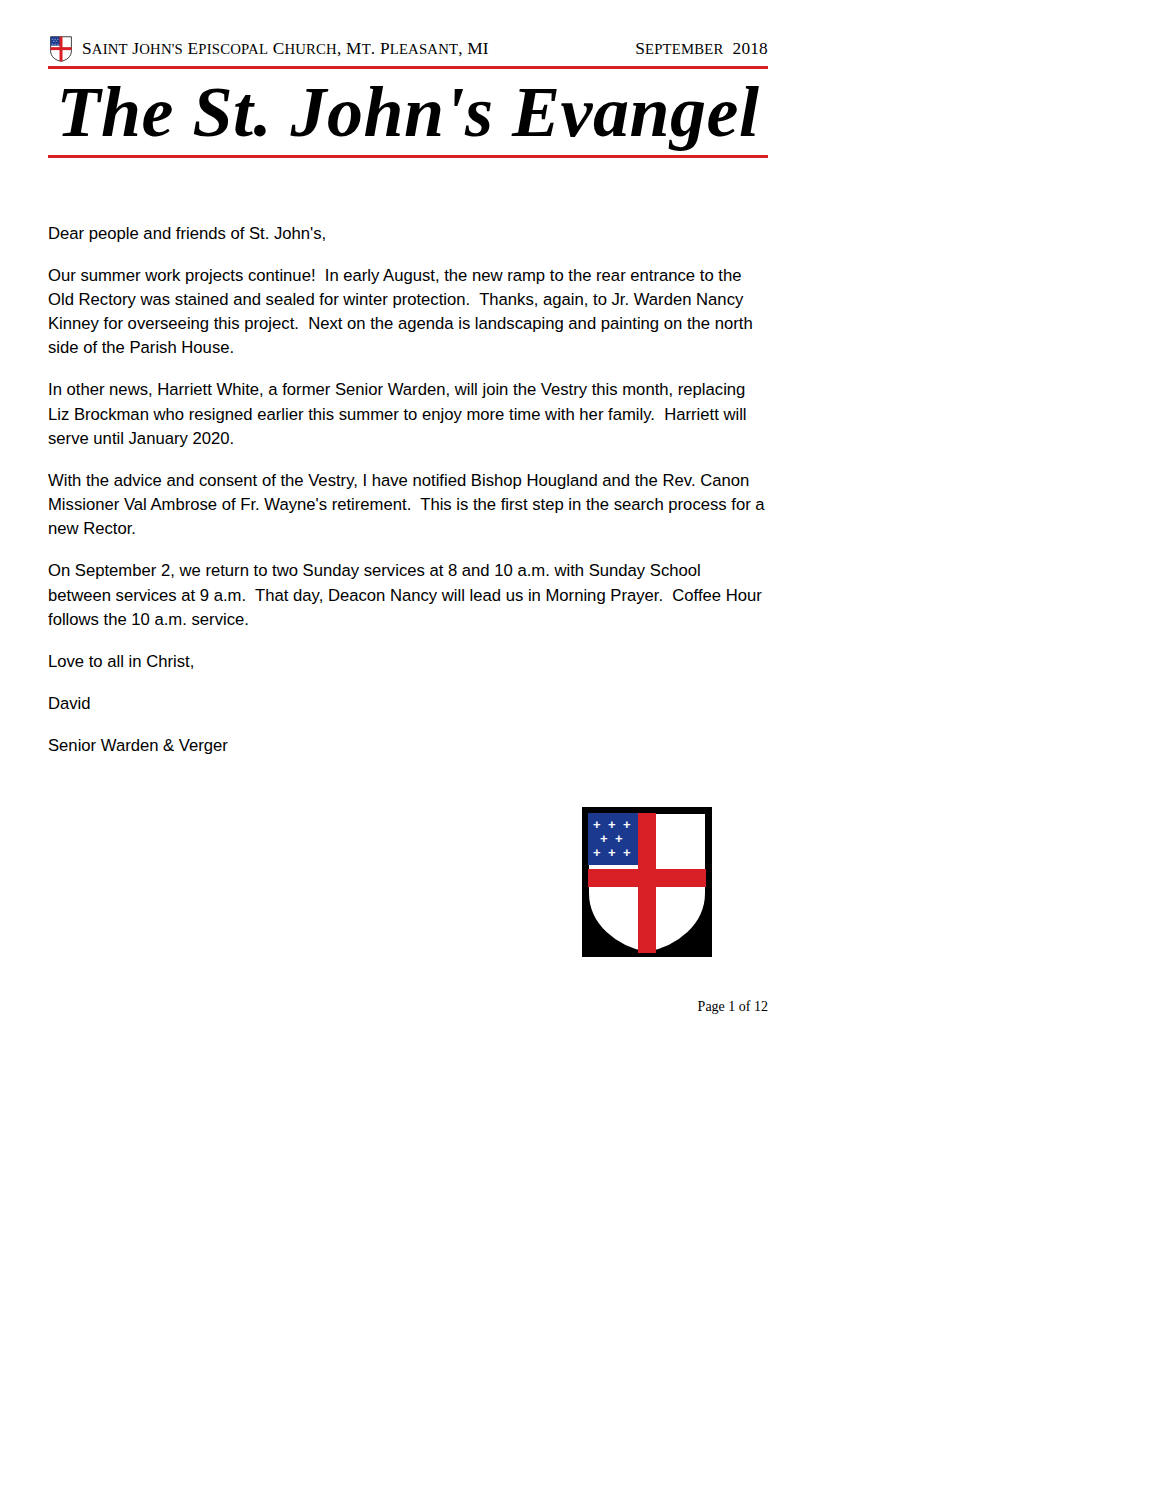+++ ++ +++ SAINT JOHN'S EPISCOPAL CHURCH, MT. PLEASANT, MI
SEPTEMBER 2018
The St. John's Evangel
Dear people and friends of St. John's,
Our summer work projects continue! In early August, the new ramp to the rear entrance to the Old Rectory was stained and sealed for winter protection. Thanks, again, to Jr. Warden Nancy Kinney for overseeing this project. Next on the agenda is landscaping and painting on the north side of the Parish House.
In other news, Harriett White, a former Senior Warden, will join the Vestry this month, replacing Liz Brockman who resigned earlier this summer to enjoy more time with her family. Harriett will serve until January 2020.
With the advice and consent of the Vestry, I have notified Bishop Hougland and the Rev. Canon Missioner Val Ambrose of Fr. Wayne's retirement. This is the first step in the search process for a new Rector.
On September 2, we return to two Sunday services at 8 and 10 a.m. with Sunday School between services at 9 a.m. That day, Deacon Nancy will lead us in Morning Prayer. Coffee Hour follows the 10 a.m. service.
Love to all in Christ,
David
Senior Warden & Verger
+++ ++ +++
Page 1 of 12